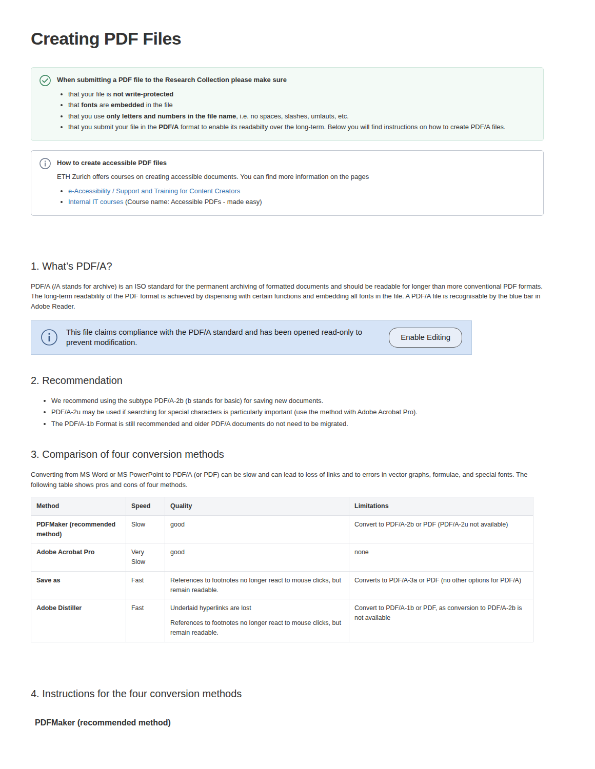Creating PDF Files
When submitting a PDF file to the Research Collection please make sure
that your file is not write-protected
that fonts are embedded in the file
that you use only letters and numbers in the file name, i.e. no spaces, slashes, umlauts, etc.
that you submit your file in the PDF/A format to enable its readabilty over the long-term. Below you will find instructions on how to create PDF/A files.
How to create accessible PDF files
ETH Zurich offers courses on creating accessible documents. You can find more information on the pages
e-Accessibility / Support and Training for Content Creators
Internal IT courses (Course name: Accessible PDFs - made easy)
1. What’s PDF/A?
PDF/A (/A stands for archive) is an ISO standard for the permanent archiving of formatted documents and should be readable for longer than more conventional PDF formats. The long-term readability of the PDF format is achieved by dispensing with certain functions and embedding all fonts in the file. A PDF/A file is recognisable by the blue bar in Adobe Reader.
This file claims compliance with the PDF/A standard and has been opened read-only to prevent modification.
Enable Editing
2. Recommendation
We recommend using the subtype PDF/A-2b (b stands for basic) for saving new documents.
PDF/A-2u may be used if searching for special characters is particularly important (use the method with Adobe Acrobat Pro).
The PDF/A-1b Format is still recommended and older PDF/A documents do not need to be migrated.
3. Comparison of four conversion methods
Converting from MS Word or MS PowerPoint to PDF/A (or PDF) can be slow and can lead to loss of links and to errors in vector graphs, formulae, and special fonts. The following table shows pros and cons of four methods.
| Method | Speed | Quality | Limitations |
| --- | --- | --- | --- |
| PDFMaker (recommended method) | Slow | good | Convert to PDF/A-2b or PDF (PDF/A-2u not available) |
| Adobe Acrobat Pro | Very Slow | good | none |
| Save as | Fast | References to footnotes no longer react to mouse clicks, but remain readable. | Converts to PDF/A-3a or PDF (no other options for PDF/A) |
| Adobe Distiller | Fast | Underlaid hyperlinks are lost References to footnotes no longer react to mouse clicks, but remain readable. | Convert to PDF/A-1b or PDF, as conversion to PDF/A-2b is not available |
4. Instructions for the four conversion methods
PDFMaker (recommended method)